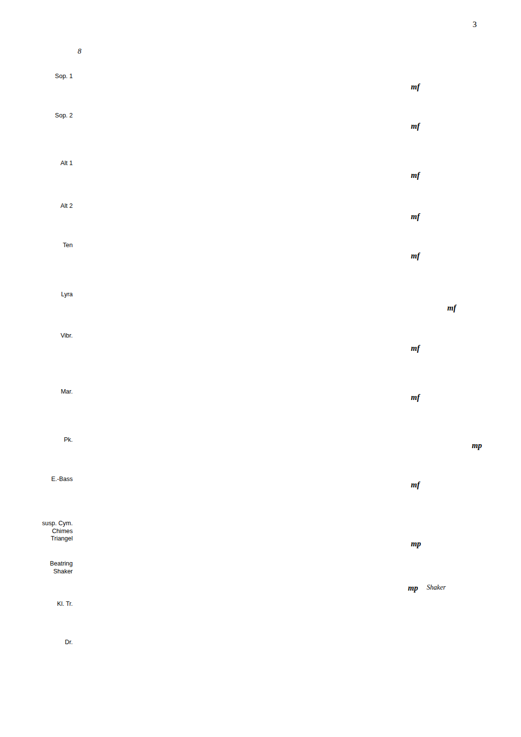3
8
Sop. 1
Sop. 2
Alt 1
Alt 2
Ten
Lyra
Vibr.
Mar.
Pk.
E.-Bass
susp. Cym.
Chimes
Triangel
Beatring
Shaker
Kl. Tr.
Dr.
mf
mf
mf
mf
mf
mf
mf
mf
mp
mf
mp
mp
Shaker
Partiturseite 3, beginnend mit Takt 8. Systeme von oben nach unten: Sopran 1, Sopran 2, Alt 1, Alt 2, Tenor, Lyra, Vibraphon, Marimba, Pauken, E-Bass, suspended Cymbal / Chimes / Triangel, Beatring / Shaker, Kleine Trommel und Drumset. Dynamikangaben mf in den Gesangs- und Stabspielstimmen, mp in Pauken und Schlagwerk; Anweisung „Shaker“ im Beatring-System.